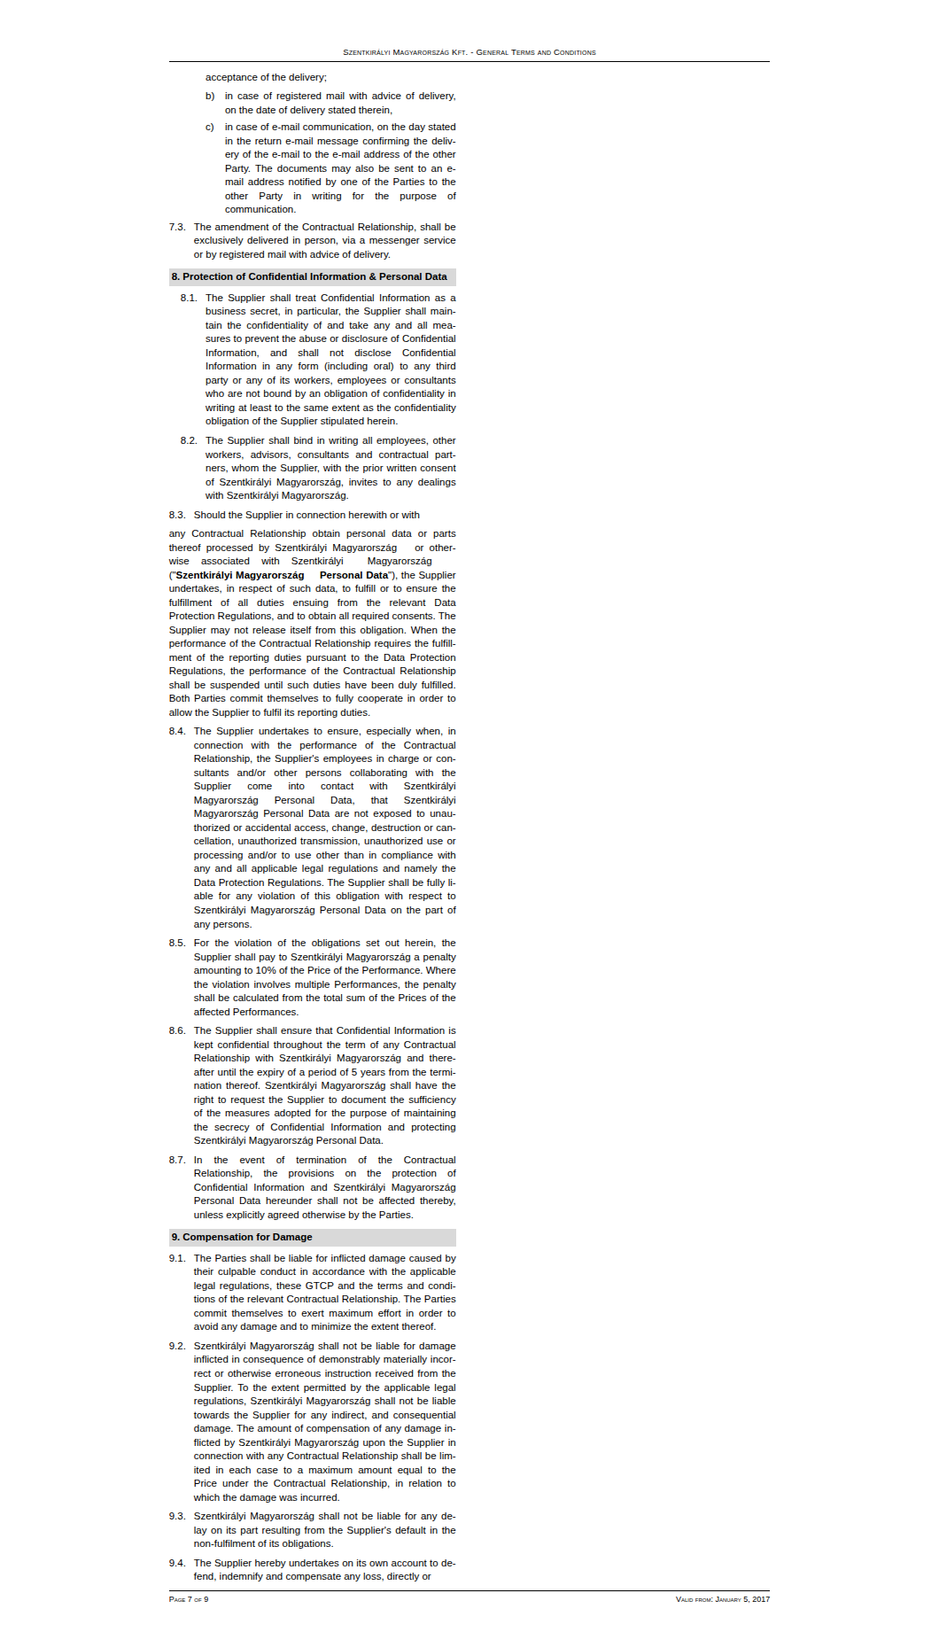Szentkirályi Magyarország Kft. - General Terms and Conditions
acceptance of the delivery;
b) in case of registered mail with advice of delivery, on the date of delivery stated therein,
c) in case of e-mail communication, on the day stated in the return e-mail message confirming the delivery of the e-mail to the e-mail address of the other Party. The documents may also be sent to an e-mail address notified by one of the Parties to the other Party in writing for the purpose of communication.
7.3. The amendment of the Contractual Relationship, shall be exclusively delivered in person, via a messenger service or by registered mail with advice of delivery.
8. Protection of Confidential Information & Personal Data
8.1. The Supplier shall treat Confidential Information as a business secret, in particular, the Supplier shall maintain the confidentiality of and take any and all measures to prevent the abuse or disclosure of Confidential Information, and shall not disclose Confidential Information in any form (including oral) to any third party or any of its workers, employees or consultants who are not bound by an obligation of confidentiality in writing at least to the same extent as the confidentiality obligation of the Supplier stipulated herein.
8.2. The Supplier shall bind in writing all employees, other workers, advisors, consultants and contractual partners, whom the Supplier, with the prior written consent of Szentkirályi Magyarország, invites to any dealings with Szentkirályi Magyarország.
8.3. Should the Supplier in connection herewith or with
any Contractual Relationship obtain personal data or parts thereof processed by Szentkirályi Magyarország or otherwise associated with Szentkirályi Magyarország ("Szentkirályi Magyarország Personal Data"), the Supplier undertakes, in respect of such data, to fulfill or to ensure the fulfillment of all duties ensuing from the relevant Data Protection Regulations, and to obtain all required consents. The Supplier may not release itself from this obligation. When the performance of the Contractual Relationship requires the fulfillment of the reporting duties pursuant to the Data Protection Regulations, the performance of the Contractual Relationship shall be suspended until such duties have been duly fulfilled. Both Parties commit themselves to fully cooperate in order to allow the Supplier to fulfil its reporting duties.
8.4. The Supplier undertakes to ensure, especially when, in connection with the performance of the Contractual Relationship, the Supplier's employees in charge or consultants and/or other persons collaborating with the Supplier come into contact with Szentkirályi Magyarország Personal Data, that Szentkirályi Magyarország Personal Data are not exposed to unauthorized or accidental access, change, destruction or cancellation, unauthorized transmission, unauthorized use or processing and/or to use other than in compliance with any and all applicable legal regulations and namely the Data Protection Regulations. The Supplier shall be fully liable for any violation of this obligation with respect to Szentkirályi Magyarország Personal Data on the part of any persons.
8.5. For the violation of the obligations set out herein, the Supplier shall pay to Szentkirályi Magyarország a penalty amounting to 10% of the Price of the Performance. Where the violation involves multiple Performances, the penalty shall be calculated from the total sum of the Prices of the affected Performances.
8.6. The Supplier shall ensure that Confidential Information is kept confidential throughout the term of any Contractual Relationship with Szentkirályi Magyarország and thereafter until the expiry of a period of 5 years from the termination thereof. Szentkirályi Magyarország shall have the right to request the Supplier to document the sufficiency of the measures adopted for the purpose of maintaining the secrecy of Confidential Information and protecting Szentkirályi Magyarország Personal Data.
8.7. In the event of termination of the Contractual Relationship, the provisions on the protection of Confidential Information and Szentkirályi Magyarország Personal Data hereunder shall not be affected thereby, unless explicitly agreed otherwise by the Parties.
9. Compensation for Damage
9.1. The Parties shall be liable for inflicted damage caused by their culpable conduct in accordance with the applicable legal regulations, these GTCP and the terms and conditions of the relevant Contractual Relationship. The Parties commit themselves to exert maximum effort in order to avoid any damage and to minimize the extent thereof.
9.2. Szentkirályi Magyarország shall not be liable for damage inflicted in consequence of demonstrably materially incorrect or otherwise erroneous instruction received from the Supplier. To the extent permitted by the applicable legal regulations, Szentkirályi Magyarország shall not be liable towards the Supplier for any indirect, and consequential damage. The amount of compensation of any damage inflicted by Szentkirályi Magyarország upon the Supplier in connection with any Contractual Relationship shall be limited in each case to a maximum amount equal to the Price under the Contractual Relationship, in relation to which the damage was incurred.
9.3. Szentkirályi Magyarország shall not be liable for any delay on its part resulting from the Supplier's default in the non-fulfilment of its obligations.
9.4. The Supplier hereby undertakes on its own account to defend, indemnify and compensate any loss, directly or
Page 7 of 9 Valid from: January 5, 2017